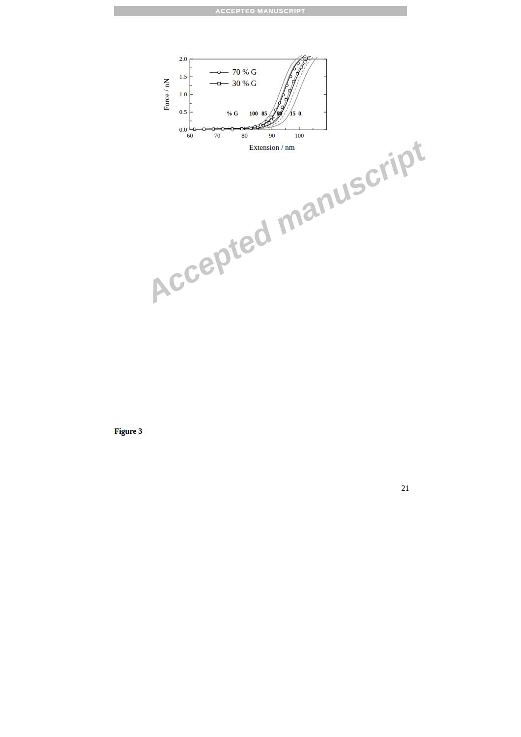Accepted Manuscript
Accepted manuscript
0.0 0.5 1.0 1.5 2.0 60 70 80 90 100 Extension / nm Force / nN 70 % G 30 % G % G 100 85 50 15 0
Figure 3
21